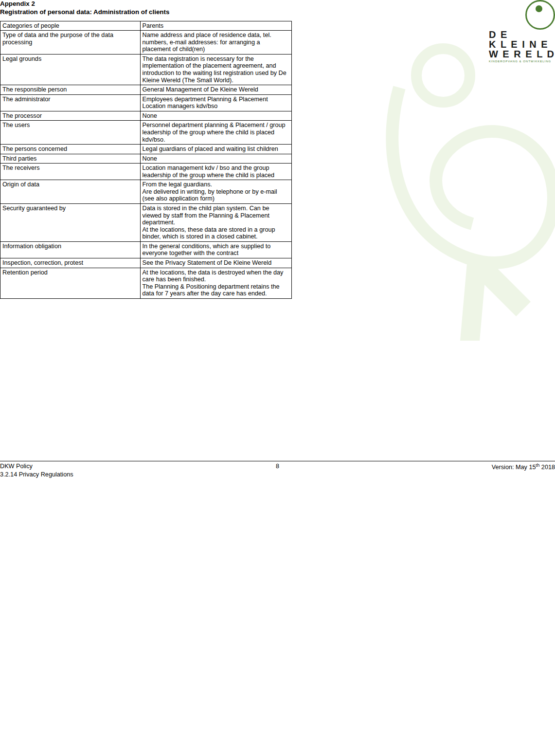D E
K L E I N E
W E R E L D
KINDEROPVANG & ONTWIKKELING
Appendix 2
Registration of personal data: Administration of clients
| Categories of people | Parents |
| Type of data and the purpose of the data processing | Name address and place of residence data, tel. numbers, e-mail addresses: for arranging a placement of child(ren) |
| Legal grounds | The data registration is necessary for the implementation of the placement agreement, and introduction to the waiting list registration used by De Kleine Wereld (The Small World). |
| The responsible person | General Management of De Kleine Wereld |
| The administrator | Employees department Planning & Placement Location managers kdv/bso |
| The processor | None |
| The users | Personnel department planning & Placement / group leadership of the group where the child is placed kdv/bso. |
| The persons concerned | Legal guardians of placed and waiting list children |
| Third parties | None |
| The receivers | Location management kdv / bso and the group leadership of the group where the child is placed |
| Origin of data | From the legal guardians. Are delivered in writing, by telephone or by e-mail (see also application form) |
| Security guaranteed by | Data is stored in the child plan system. Can be viewed by staff from the Planning & Placement department. At the locations, these data are stored in a group binder, which is stored in a closed cabinet. |
| Information obligation | In the general conditions, which are supplied to everyone together with the contract |
| Inspection, correction, protest | See the Privacy Statement of De Kleine Wereld |
| Retention period | At the locations, the data is destroyed when the day care has been finished. The Planning & Positioning department retains the data for 7 years after the day care has ended. |
| DKW Policy | 8 | Version: May 15 th 2018 |
| 3.2.14 Privacy Regulations | | |